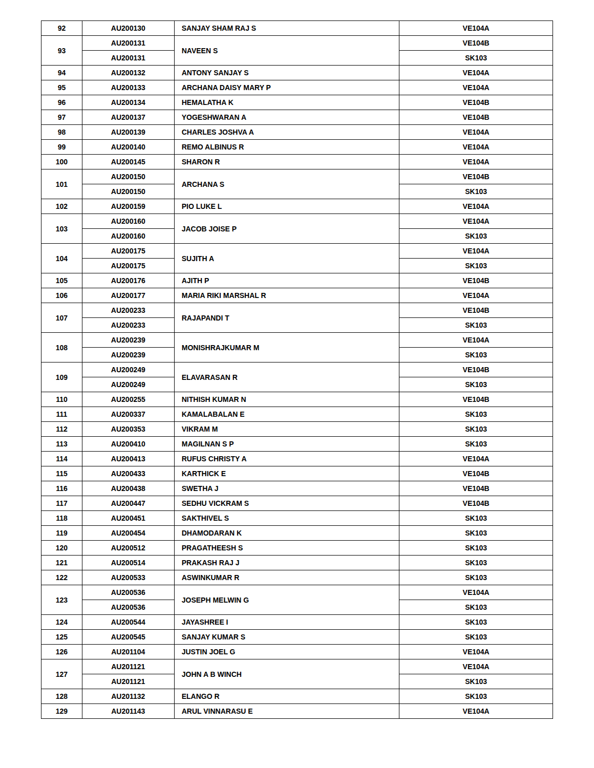| 92 | AU200130 | SANJAY SHAM RAJ S | VE104A |
| 93 | AU200131 | NAVEEN S | VE104B |
| AU200131 | SK103 |
| 94 | AU200132 | ANTONY SANJAY S | VE104A |
| 95 | AU200133 | ARCHANA DAISY MARY P | VE104A |
| 96 | AU200134 | HEMALATHA K | VE104B |
| 97 | AU200137 | YOGESHWARAN A | VE104B |
| 98 | AU200139 | CHARLES JOSHVA A | VE104A |
| 99 | AU200140 | REMO ALBINUS R | VE104A |
| 100 | AU200145 | SHARON R | VE104A |
| 101 | AU200150 | ARCHANA S | VE104B |
| AU200150 | SK103 |
| 102 | AU200159 | PIO LUKE L | VE104A |
| 103 | AU200160 | JACOB JOISE P | VE104A |
| AU200160 | SK103 |
| 104 | AU200175 | SUJITH A | VE104A |
| AU200175 | SK103 |
| 105 | AU200176 | AJITH P | VE104B |
| 106 | AU200177 | MARIA RIKI MARSHAL R | VE104A |
| 107 | AU200233 | RAJAPANDI T | VE104B |
| AU200233 | SK103 |
| 108 | AU200239 | MONISHRAJKUMAR M | VE104A |
| AU200239 | SK103 |
| 109 | AU200249 | ELAVARASAN R | VE104B |
| AU200249 | SK103 |
| 110 | AU200255 | NITHISH KUMAR N | VE104B |
| 111 | AU200337 | KAMALABALAN E | SK103 |
| 112 | AU200353 | VIKRAM M | SK103 |
| 113 | AU200410 | MAGILNAN S P | SK103 |
| 114 | AU200413 | RUFUS CHRISTY A | VE104A |
| 115 | AU200433 | KARTHICK E | VE104B |
| 116 | AU200438 | SWETHA J | VE104B |
| 117 | AU200447 | SEDHU VICKRAM S | VE104B |
| 118 | AU200451 | SAKTHIVEL S | SK103 |
| 119 | AU200454 | DHAMODARAN K | SK103 |
| 120 | AU200512 | PRAGATHEESH S | SK103 |
| 121 | AU200514 | PRAKASH RAJ J | SK103 |
| 122 | AU200533 | ASWINKUMAR R | SK103 |
| 123 | AU200536 | JOSEPH MELWIN G | VE104A |
| AU200536 | SK103 |
| 124 | AU200544 | JAYASHREE I | SK103 |
| 125 | AU200545 | SANJAY KUMAR S | SK103 |
| 126 | AU201104 | JUSTIN JOEL G | VE104A |
| 127 | AU201121 | JOHN A B WINCH | VE104A |
| AU201121 | SK103 |
| 128 | AU201132 | ELANGO R | SK103 |
| 129 | AU201143 | ARUL VINNARASU E | VE104A |